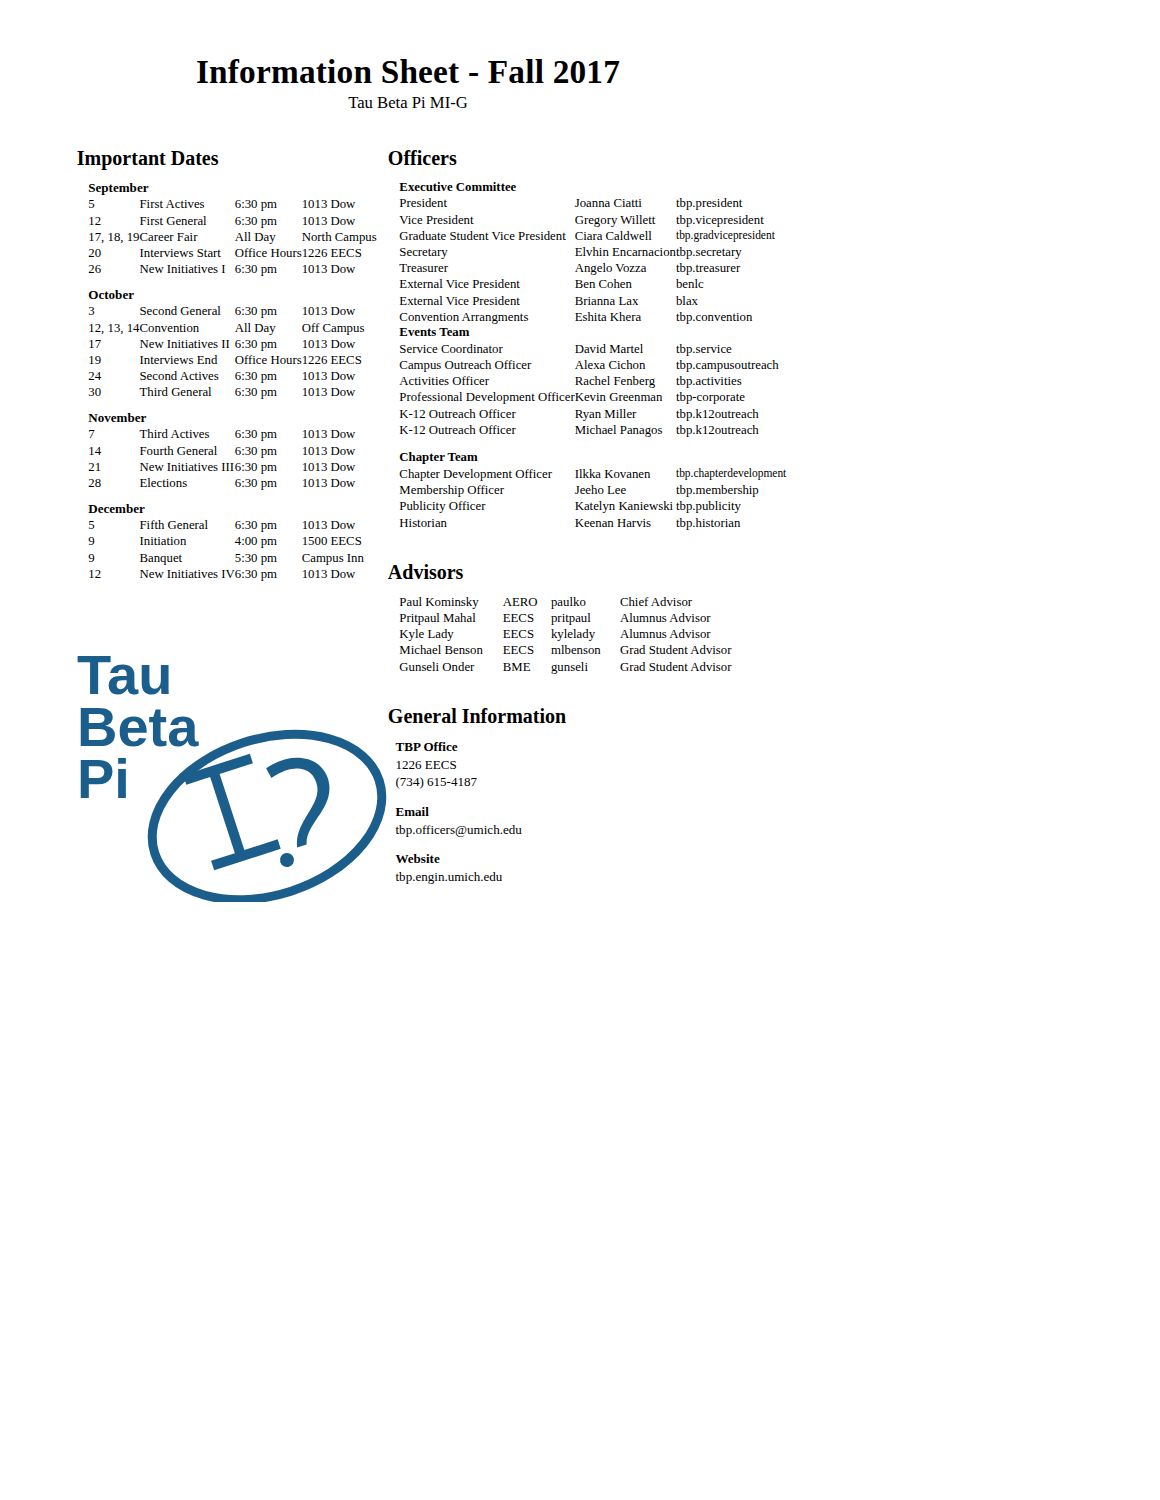Information Sheet - Fall 2017
Tau Beta Pi MI-G
Important Dates
| September |
| 5 | First Actives | 6:30 pm | 1013 Dow |
| 12 | First General | 6:30 pm | 1013 Dow |
| 17, 18, 19 | Career Fair | All Day | North Campus |
| 20 | Interviews Start | Office Hours | 1226 EECS |
| 26 | New Initiatives I | 6:30 pm | 1013 Dow |
| October |
| 3 | Second General | 6:30 pm | 1013 Dow |
| 12, 13, 14 | Convention | All Day | Off Campus |
| 17 | New Initiatives II | 6:30 pm | 1013 Dow |
| 19 | Interviews End | Office Hours | 1226 EECS |
| 24 | Second Actives | 6:30 pm | 1013 Dow |
| 30 | Third General | 6:30 pm | 1013 Dow |
| November |
| 7 | Third Actives | 6:30 pm | 1013 Dow |
| 14 | Fourth General | 6:30 pm | 1013 Dow |
| 21 | New Initiatives III | 6:30 pm | 1013 Dow |
| 28 | Elections | 6:30 pm | 1013 Dow |
| December |
| 5 | Fifth General | 6:30 pm | 1013 Dow |
| 9 | Initiation | 4:00 pm | 1500 EECS |
| 9 | Banquet | 5:30 pm | Campus Inn |
| 12 | New Initiatives IV | 6:30 pm | 1013 Dow |
Tau Beta Pi
Officers
| Executive Committee | | |
| President | Joanna Ciatti | tbp.president |
| Vice President | Gregory Willett | tbp.vicepresident |
| Graduate Student Vice President | Ciara Caldwell | tbp.gradvicepresident |
| Secretary | Elvhin Encarnacion | tbp.secretary |
| Treasurer | Angelo Vozza | tbp.treasurer |
| External Vice President | Ben Cohen | benlc |
| External Vice President | Brianna Lax | blax |
| Convention Arrangments | Eshita Khera | tbp.convention |
| Events Team | | |
| Service Coordinator | David Martel | tbp.service |
| Campus Outreach Officer | Alexa Cichon | tbp.campusoutreach |
| Activities Officer | Rachel Fenberg | tbp.activities |
| Professional Development Officer | Kevin Greenman | tbp-corporate |
| K-12 Outreach Officer | Ryan Miller | tbp.k12outreach |
| K-12 Outreach Officer | Michael Panagos | tbp.k12outreach |
| Chapter Team | | |
| Chapter Development Officer | Ilkka Kovanen | tbp.chapterdevelopment |
| Membership Officer | Jeeho Lee | tbp.membership |
| Publicity Officer | Katelyn Kaniewski | tbp.publicity |
| Historian | Keenan Harvis | tbp.historian |
Advisors
| Paul Kominsky | AERO | paulko | Chief Advisor |
| Pritpaul Mahal | EECS | pritpaul | Alumnus Advisor |
| Kyle Lady | EECS | kylelady | Alumnus Advisor |
| Michael Benson | EECS | mlbenson | Grad Student Advisor |
| Gunseli Onder | BME | gunseli | Grad Student Advisor |
General Information
TBP Office
1226 EECS
(734) 615-4187
Email
tbp.officers@umich.edu
Website
tbp.engin.umich.edu